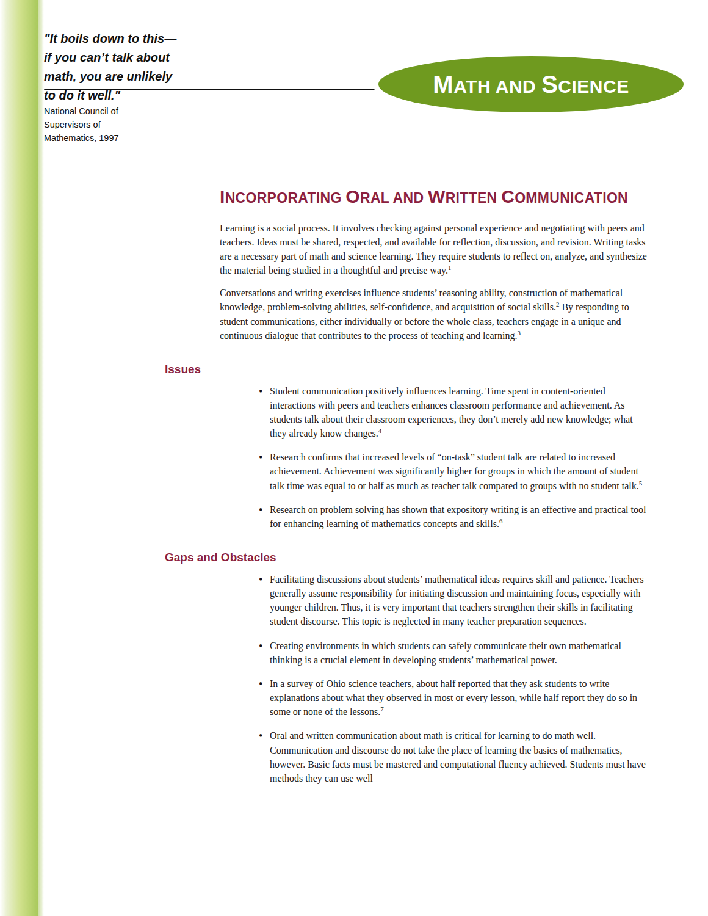"It boils down to this—
if you can’t talk about
math, you are unlikely
to do it well."
National Council of
Supervisors of
Mathematics, 1997
Math and Science
Incorporating Oral and Written Communication
Learning is a social process. It involves checking against personal experience and negotiating with peers and teachers. Ideas must be shared, respected, and available for reflection, discussion, and revision. Writing tasks are a necessary part of math and science learning. They require students to reflect on, analyze, and synthesize the material being studied in a thoughtful and precise way.1
Conversations and writing exercises influence students’ reasoning ability, construction of mathematical knowledge, problem-solving abilities, self-confidence, and acquisition of social skills.2 By responding to student communications, either individually or before the whole class, teachers engage in a unique and continuous dialogue that contributes to the process of teaching and learning.3
Issues
Student communication positively influences learning. Time spent in content-oriented interactions with peers and teachers enhances classroom performance and achievement. As students talk about their classroom experiences, they don’t merely add new knowledge; what they already know changes.4
Research confirms that increased levels of “on-task” student talk are related to increased achievement. Achievement was significantly higher for groups in which the amount of student talk time was equal to or half as much as teacher talk compared to groups with no student talk.5
Research on problem solving has shown that expository writing is an effective and practical tool for enhancing learning of mathematics concepts and skills.6
Gaps and Obstacles
Facilitating discussions about students’ mathematical ideas requires skill and patience. Teachers generally assume responsibility for initiating discussion and maintaining focus, especially with younger children. Thus, it is very important that teachers strengthen their skills in facilitating student discourse. This topic is neglected in many teacher preparation sequences.
Creating environments in which students can safely communicate their own mathematical thinking is a crucial element in developing students’ mathematical power.
In a survey of Ohio science teachers, about half reported that they ask students to write explanations about what they observed in most or every lesson, while half report they do so in some or none of the lessons.7
Oral and written communication about math is critical for learning to do math well. Communication and discourse do not take the place of learning the basics of mathematics, however. Basic facts must be mastered and computational fluency achieved. Students must have methods they can use well